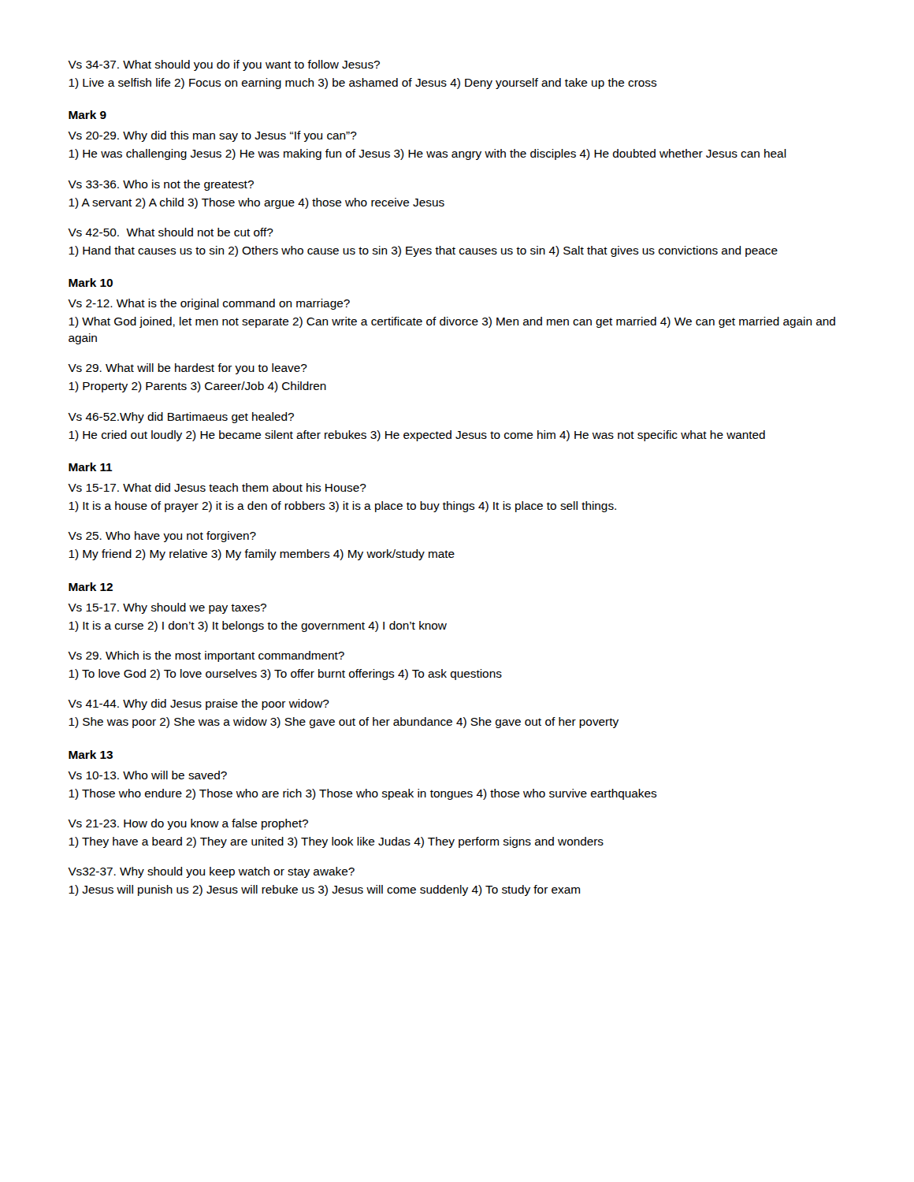Vs 34-37. What should you do if you want to follow Jesus?
1) Live a selfish life 2) Focus on earning much 3) be ashamed of Jesus 4) Deny yourself and take up the cross
Mark 9
Vs 20-29. Why did this man say to Jesus “If you can”?
1) He was challenging Jesus 2) He was making fun of Jesus 3) He was angry with the disciples 4) He doubted whether Jesus can heal
Vs 33-36. Who is not the greatest?
1) A servant 2) A child 3) Those who argue 4) those who receive Jesus
Vs 42-50. What should not be cut off?
1) Hand that causes us to sin 2) Others who cause us to sin 3) Eyes that causes us to sin 4) Salt that gives us convictions and peace
Mark 10
Vs 2-12. What is the original command on marriage?
1) What God joined, let men not separate 2) Can write a certificate of divorce 3) Men and men can get married 4) We can get married again and again
Vs 29. What will be hardest for you to leave?
1) Property 2) Parents 3) Career/Job 4) Children
Vs 46-52.Why did Bartimaeus get healed?
1) He cried out loudly 2) He became silent after rebukes 3) He expected Jesus to come him 4) He was not specific what he wanted
Mark 11
Vs 15-17. What did Jesus teach them about his House?
1) It is a house of prayer 2) it is a den of robbers 3) it is a place to buy things 4) It is place to sell things.
Vs 25. Who have you not forgiven?
1) My friend 2) My relative 3) My family members 4) My work/study mate
Mark 12
Vs 15-17. Why should we pay taxes?
1) It is a curse 2) I don’t 3) It belongs to the government 4) I don’t know
Vs 29. Which is the most important commandment?
1) To love God 2) To love ourselves 3) To offer burnt offerings 4) To ask questions
Vs 41-44. Why did Jesus praise the poor widow?
1) She was poor 2) She was a widow 3) She gave out of her abundance 4) She gave out of her poverty
Mark 13
Vs 10-13. Who will be saved?
1) Those who endure 2) Those who are rich 3) Those who speak in tongues 4) those who survive earthquakes
Vs 21-23. How do you know a false prophet?
1) They have a beard 2) They are united 3) They look like Judas 4) They perform signs and wonders
Vs32-37. Why should you keep watch or stay awake?
1) Jesus will punish us 2) Jesus will rebuke us 3) Jesus will come suddenly 4) To study for exam